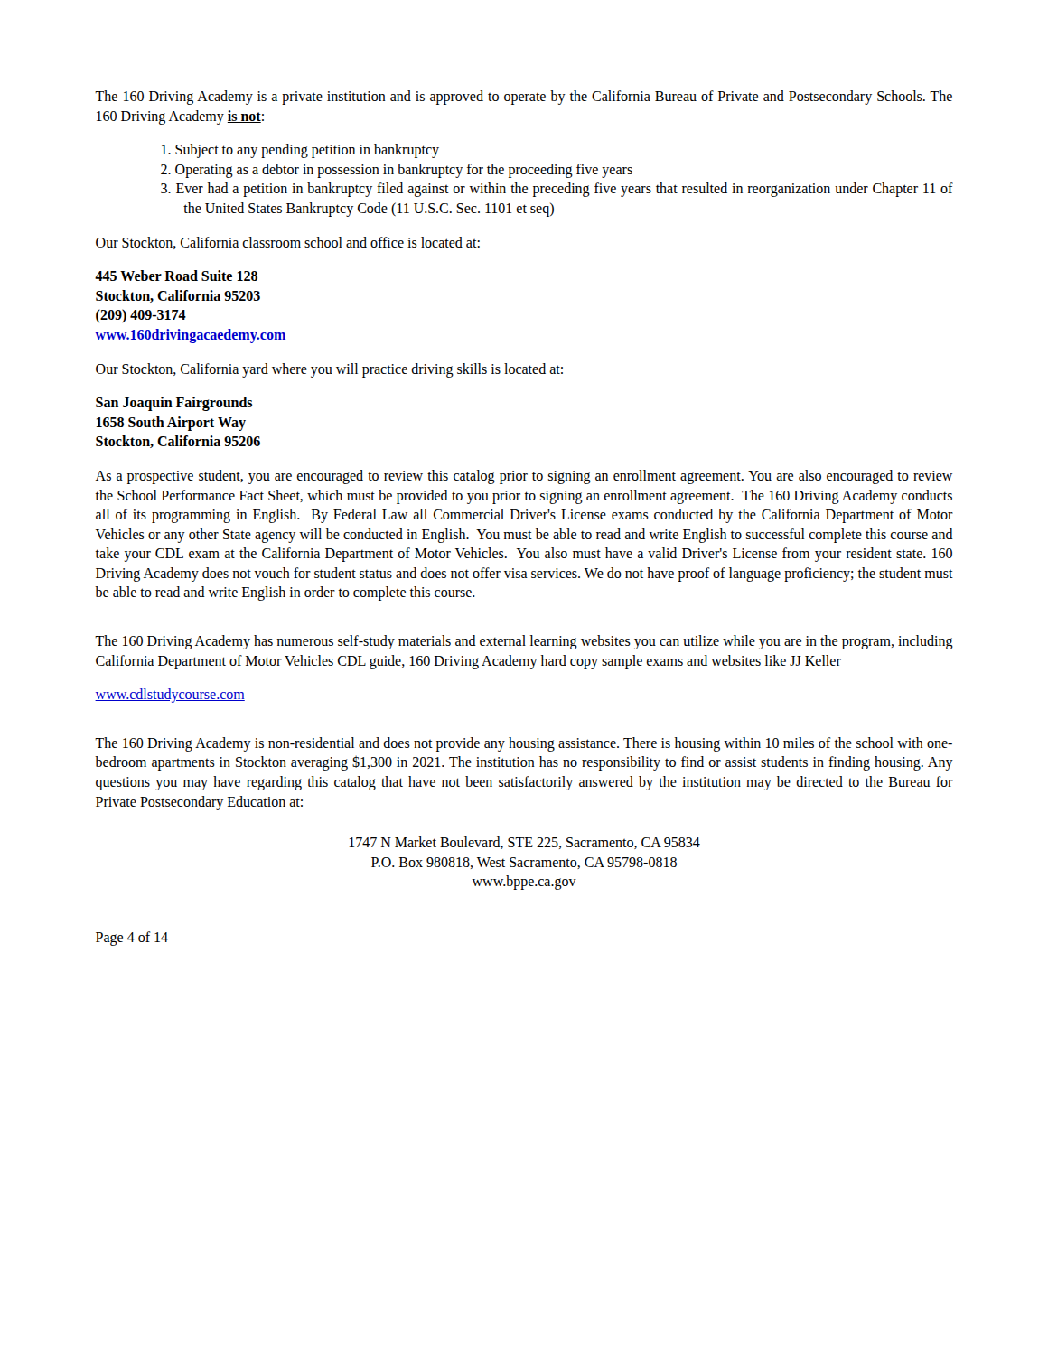The 160 Driving Academy is a private institution and is approved to operate by the California Bureau of Private and Postsecondary Schools. The 160 Driving Academy is not:
1. Subject to any pending petition in bankruptcy
2. Operating as a debtor in possession in bankruptcy for the proceeding five years
3. Ever had a petition in bankruptcy filed against or within the preceding five years that resulted in reorganization under Chapter 11 of the United States Bankruptcy Code (11 U.S.C. Sec. 1101 et seq)
Our Stockton, California classroom school and office is located at:
445 Weber Road Suite 128
Stockton, California 95203
(209) 409-3174
www.160drivingacaedemy.com
Our Stockton, California yard where you will practice driving skills is located at:
San Joaquin Fairgrounds
1658 South Airport Way
Stockton, California 95206
As a prospective student, you are encouraged to review this catalog prior to signing an enrollment agreement. You are also encouraged to review the School Performance Fact Sheet, which must be provided to you prior to signing an enrollment agreement. The 160 Driving Academy conducts all of its programming in English. By Federal Law all Commercial Driver's License exams conducted by the California Department of Motor Vehicles or any other State agency will be conducted in English. You must be able to read and write English to successful complete this course and take your CDL exam at the California Department of Motor Vehicles. You also must have a valid Driver's License from your resident state. 160 Driving Academy does not vouch for student status and does not offer visa services. We do not have proof of language proficiency; the student must be able to read and write English in order to complete this course.
The 160 Driving Academy has numerous self-study materials and external learning websites you can utilize while you are in the program, including California Department of Motor Vehicles CDL guide, 160 Driving Academy hard copy sample exams and websites like JJ Keller
www.cdlstudycourse.com
The 160 Driving Academy is non-residential and does not provide any housing assistance. There is housing within 10 miles of the school with one-bedroom apartments in Stockton averaging $1,300 in 2021. The institution has no responsibility to find or assist students in finding housing. Any questions you may have regarding this catalog that have not been satisfactorily answered by the institution may be directed to the Bureau for Private Postsecondary Education at:
1747 N Market Boulevard, STE 225, Sacramento, CA 95834
P.O. Box 980818, West Sacramento, CA 95798-0818
www.bppe.ca.gov
Page 4 of 14